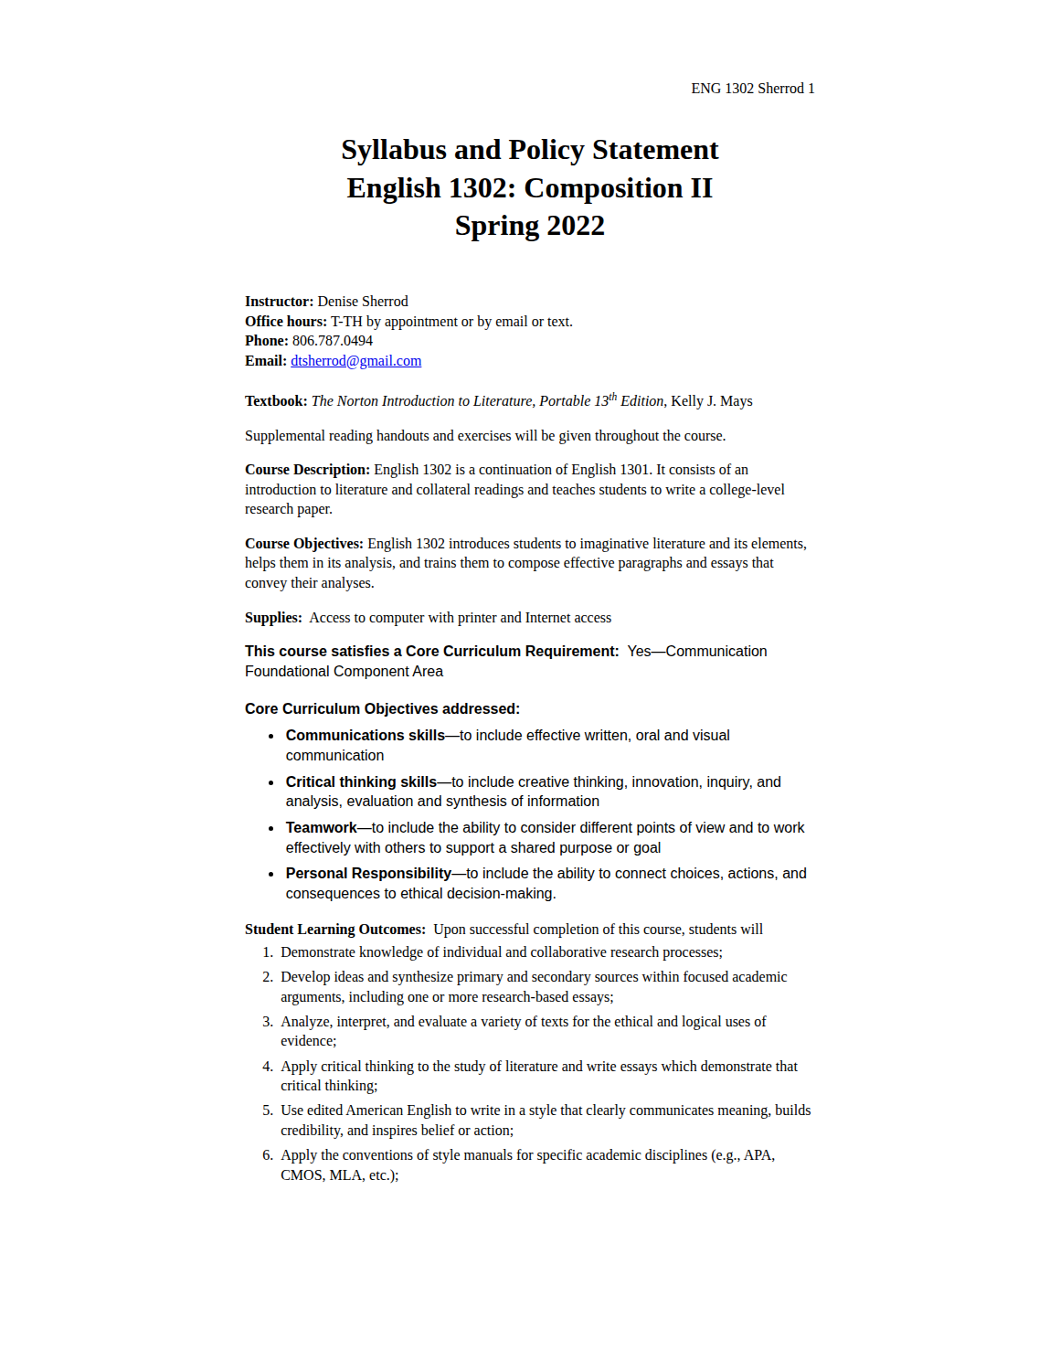ENG 1302 Sherrod 1
Syllabus and Policy Statement English 1302: Composition II Spring 2022
Instructor: Denise Sherrod
Office hours: T-TH by appointment or by email or text.
Phone: 806.787.0494
Email: dtsherrod@gmail.com
Textbook: The Norton Introduction to Literature, Portable 13th Edition, Kelly J. Mays
Supplemental reading handouts and exercises will be given throughout the course.
Course Description: English 1302 is a continuation of English 1301. It consists of an introduction to literature and collateral readings and teaches students to write a college-level research paper.
Course Objectives: English 1302 introduces students to imaginative literature and its elements, helps them in its analysis, and trains them to compose effective paragraphs and essays that convey their analyses.
Supplies: Access to computer with printer and Internet access
This course satisfies a Core Curriculum Requirement: Yes—Communication Foundational Component Area
Core Curriculum Objectives addressed:
Communications skills—to include effective written, oral and visual communication
Critical thinking skills—to include creative thinking, innovation, inquiry, and analysis, evaluation and synthesis of information
Teamwork—to include the ability to consider different points of view and to work effectively with others to support a shared purpose or goal
Personal Responsibility—to include the ability to connect choices, actions, and consequences to ethical decision-making.
Student Learning Outcomes: Upon successful completion of this course, students will
Demonstrate knowledge of individual and collaborative research processes;
Develop ideas and synthesize primary and secondary sources within focused academic arguments, including one or more research-based essays;
Analyze, interpret, and evaluate a variety of texts for the ethical and logical uses of evidence;
Apply critical thinking to the study of literature and write essays which demonstrate that critical thinking;
Use edited American English to write in a style that clearly communicates meaning, builds credibility, and inspires belief or action;
Apply the conventions of style manuals for specific academic disciplines (e.g., APA, CMOS, MLA, etc.);